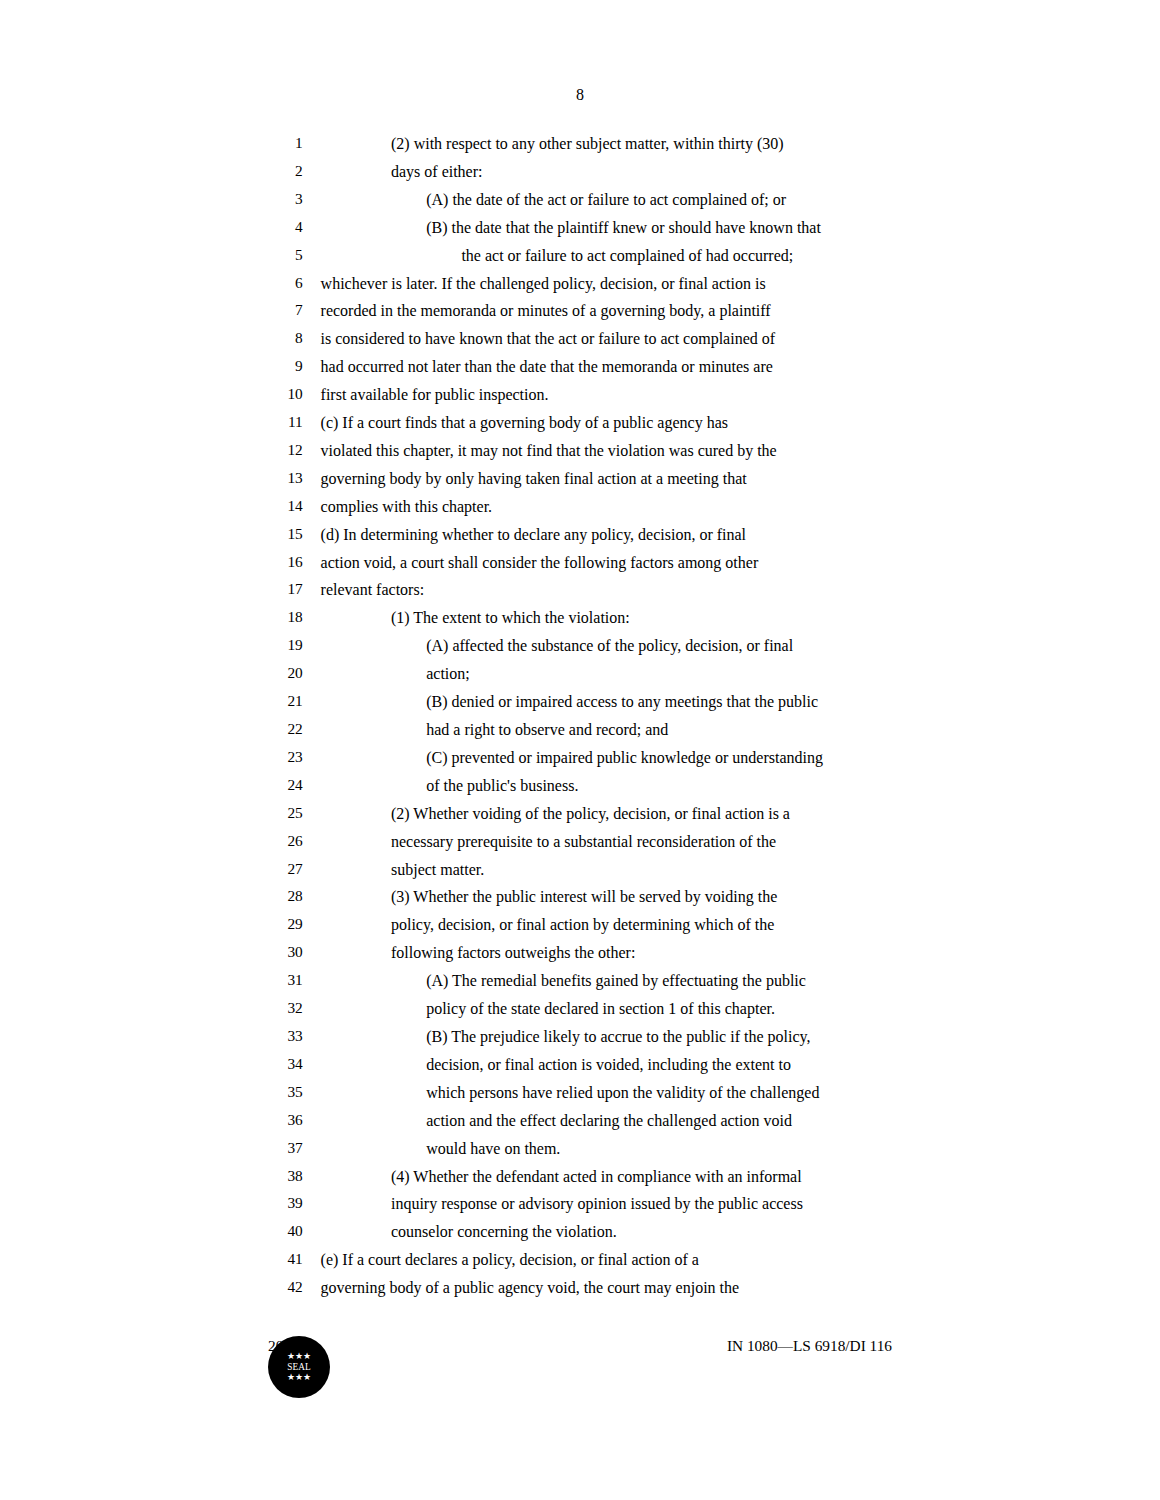8
| 1 | (2) with respect to any other subject matter, within thirty (30) |
| 2 | days of either: |
| 3 | (A) the date of the act or failure to act complained of; or |
| 4 | (B) the date that the plaintiff knew or should have known that |
| 5 | the act or failure to act complained of had occurred; |
| 6 | whichever is later. If the challenged policy, decision, or final action is |
| 7 | recorded in the memoranda or minutes of a governing body, a plaintiff |
| 8 | is considered to have known that the act or failure to act complained of |
| 9 | had occurred not later than the date that the memoranda or minutes are |
| 10 | first available for public inspection. |
| 11 | (c) If a court finds that a governing body of a public agency has |
| 12 | violated this chapter, it may not find that the violation was cured by the |
| 13 | governing body by only having taken final action at a meeting that |
| 14 | complies with this chapter. |
| 15 | (d) In determining whether to declare any policy, decision, or final |
| 16 | action void, a court shall consider the following factors among other |
| 17 | relevant factors: |
| 18 | (1) The extent to which the violation: |
| 19 | (A) affected the substance of the policy, decision, or final |
| 20 | action; |
| 21 | (B) denied or impaired access to any meetings that the public |
| 22 | had a right to observe and record; and |
| 23 | (C) prevented or impaired public knowledge or understanding |
| 24 | of the public's business. |
| 25 | (2) Whether voiding of the policy, decision, or final action is a |
| 26 | necessary prerequisite to a substantial reconsideration of the |
| 27 | subject matter. |
| 28 | (3) Whether the public interest will be served by voiding the |
| 29 | policy, decision, or final action by determining which of the |
| 30 | following factors outweighs the other: |
| 31 | (A) The remedial benefits gained by effectuating the public |
| 32 | policy of the state declared in section 1 of this chapter. |
| 33 | (B) The prejudice likely to accrue to the public if the policy, |
| 34 | decision, or final action is voided, including the extent to |
| 35 | which persons have relied upon the validity of the challenged |
| 36 | action and the effect declaring the challenged action void |
| 37 | would have on them. |
| 38 | (4) Whether the defendant acted in compliance with an informal |
| 39 | inquiry response or advisory opinion issued by the public access |
| 40 | counselor concerning the violation. |
| 41 | (e) If a court declares a policy, decision, or final action of a |
| 42 | governing body of a public agency void, the court may enjoin the |
★★★
SEAL
★★★
2022
IN 1080—LS 6918/DI 116